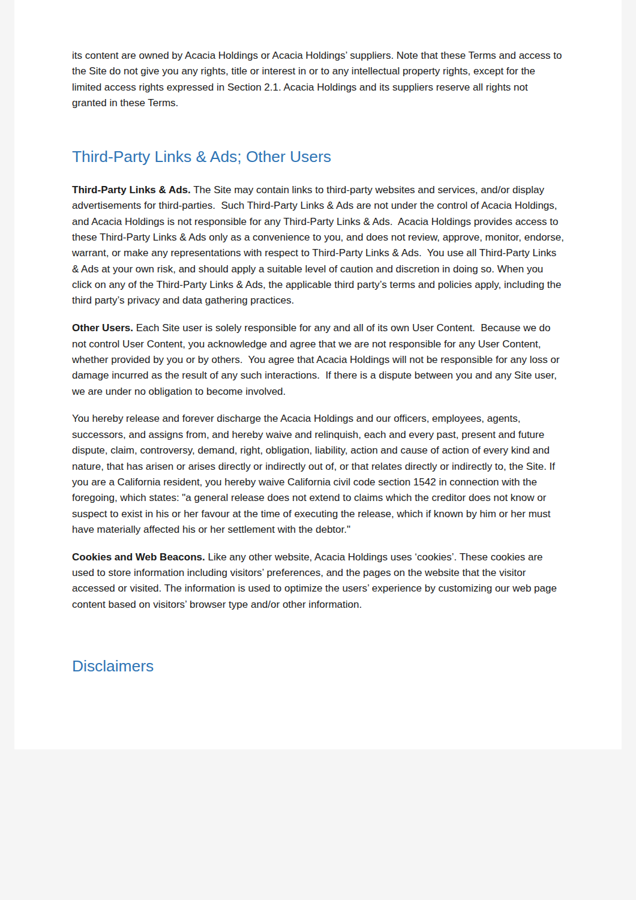its content are owned by Acacia Holdings or Acacia Holdings’ suppliers. Note that these Terms and access to the Site do not give you any rights, title or interest in or to any intellectual property rights, except for the limited access rights expressed in Section 2.1. Acacia Holdings and its suppliers reserve all rights not granted in these Terms.
Third-Party Links & Ads; Other Users
Third-Party Links & Ads. The Site may contain links to third-party websites and services, and/or display advertisements for third-parties. Such Third-Party Links & Ads are not under the control of Acacia Holdings, and Acacia Holdings is not responsible for any Third-Party Links & Ads. Acacia Holdings provides access to these Third-Party Links & Ads only as a convenience to you, and does not review, approve, monitor, endorse, warrant, or make any representations with respect to Third-Party Links & Ads. You use all Third-Party Links & Ads at your own risk, and should apply a suitable level of caution and discretion in doing so. When you click on any of the Third-Party Links & Ads, the applicable third party’s terms and policies apply, including the third party’s privacy and data gathering practices.
Other Users. Each Site user is solely responsible for any and all of its own User Content. Because we do not control User Content, you acknowledge and agree that we are not responsible for any User Content, whether provided by you or by others. You agree that Acacia Holdings will not be responsible for any loss or damage incurred as the result of any such interactions. If there is a dispute between you and any Site user, we are under no obligation to become involved.
You hereby release and forever discharge the Acacia Holdings and our officers, employees, agents, successors, and assigns from, and hereby waive and relinquish, each and every past, present and future dispute, claim, controversy, demand, right, obligation, liability, action and cause of action of every kind and nature, that has arisen or arises directly or indirectly out of, or that relates directly or indirectly to, the Site. If you are a California resident, you hereby waive California civil code section 1542 in connection with the foregoing, which states: "a general release does not extend to claims which the creditor does not know or suspect to exist in his or her favour at the time of executing the release, which if known by him or her must have materially affected his or her settlement with the debtor."
Cookies and Web Beacons. Like any other website, Acacia Holdings uses ‘cookies’. These cookies are used to store information including visitors’ preferences, and the pages on the website that the visitor accessed or visited. The information is used to optimize the users’ experience by customizing our web page content based on visitors’ browser type and/or other information.
Disclaimers